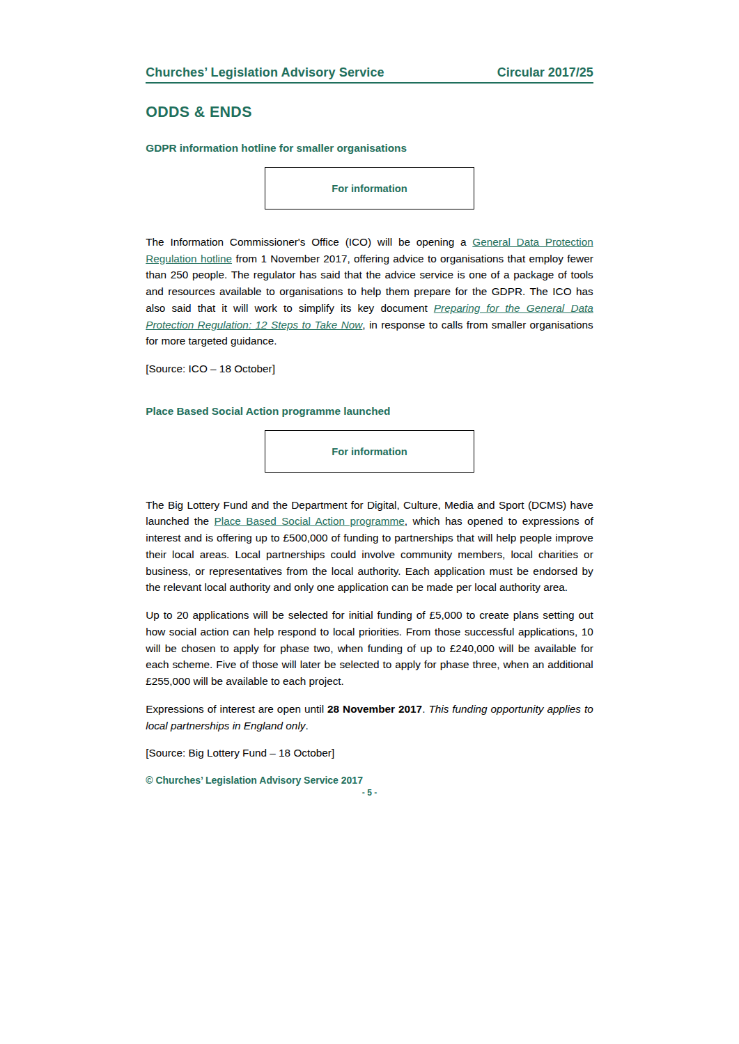Churches’ Legislation Advisory Service Circular 2017/25
ODDS & ENDS
GDPR information hotline for smaller organisations
For information
The Information Commissioner's Office (ICO) will be opening a General Data Protection Regulation hotline from 1 November 2017, offering advice to organisations that employ fewer than 250 people. The regulator has said that the advice service is one of a package of tools and resources available to organisations to help them prepare for the GDPR. The ICO has also said that it will work to simplify its key document Preparing for the General Data Protection Regulation: 12 Steps to Take Now, in response to calls from smaller organisations for more targeted guidance.
[Source: ICO – 18 October]
Place Based Social Action programme launched
For information
The Big Lottery Fund and the Department for Digital, Culture, Media and Sport (DCMS) have launched the Place Based Social Action programme, which has opened to expressions of interest and is offering up to £500,000 of funding to partnerships that will help people improve their local areas. Local partnerships could involve community members, local charities or business, or representatives from the local authority. Each application must be endorsed by the relevant local authority and only one application can be made per local authority area.
Up to 20 applications will be selected for initial funding of £5,000 to create plans setting out how social action can help respond to local priorities. From those successful applications, 10 will be chosen to apply for phase two, when funding of up to £240,000 will be available for each scheme. Five of those will later be selected to apply for phase three, when an additional £255,000 will be available to each project.
Expressions of interest are open until 28 November 2017. This funding opportunity applies to local partnerships in England only.
[Source: Big Lottery Fund – 18 October]
© Churches’ Legislation Advisory Service 2017
- 5 -